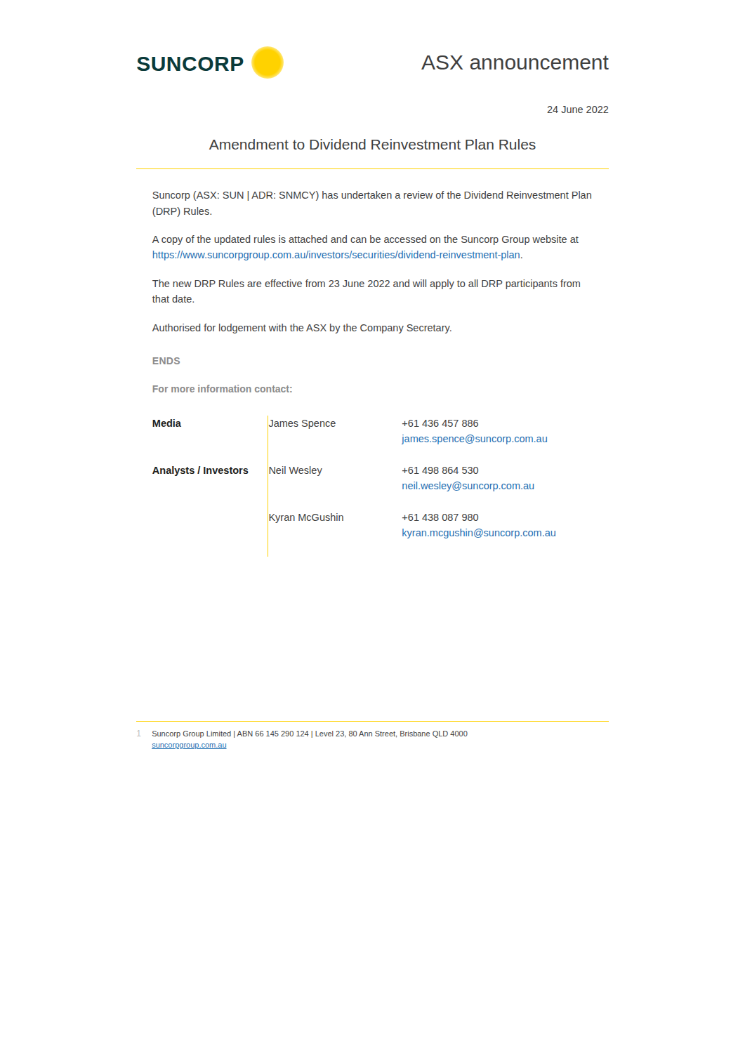SUNCORP
ASX announcement
24 June 2022
Amendment to Dividend Reinvestment Plan Rules
Suncorp (ASX: SUN | ADR: SNMCY) has undertaken a review of the Dividend Reinvestment Plan (DRP) Rules.
A copy of the updated rules is attached and can be accessed on the Suncorp Group website at
https://www.suncorpgroup.com.au/investors/securities/dividend-reinvestment-plan.
The new DRP Rules are effective from 23 June 2022 and will apply to all DRP participants from that date.
Authorised for lodgement with the ASX by the Company Secretary.
ENDS
For more information contact:
| Media | James Spence | +61 436 457 886 james.spence@suncorp.com.au |
| Analysts / Investors | Neil Wesley | +61 498 864 530 neil.wesley@suncorp.com.au |
| | Kyran McGushin | +61 438 087 980 kyran.mcgushin@suncorp.com.au |
1
Suncorp Group Limited | ABN 66 145 290 124 | Level 23, 80 Ann Street, Brisbane QLD 4000
suncorpgroup.com.au